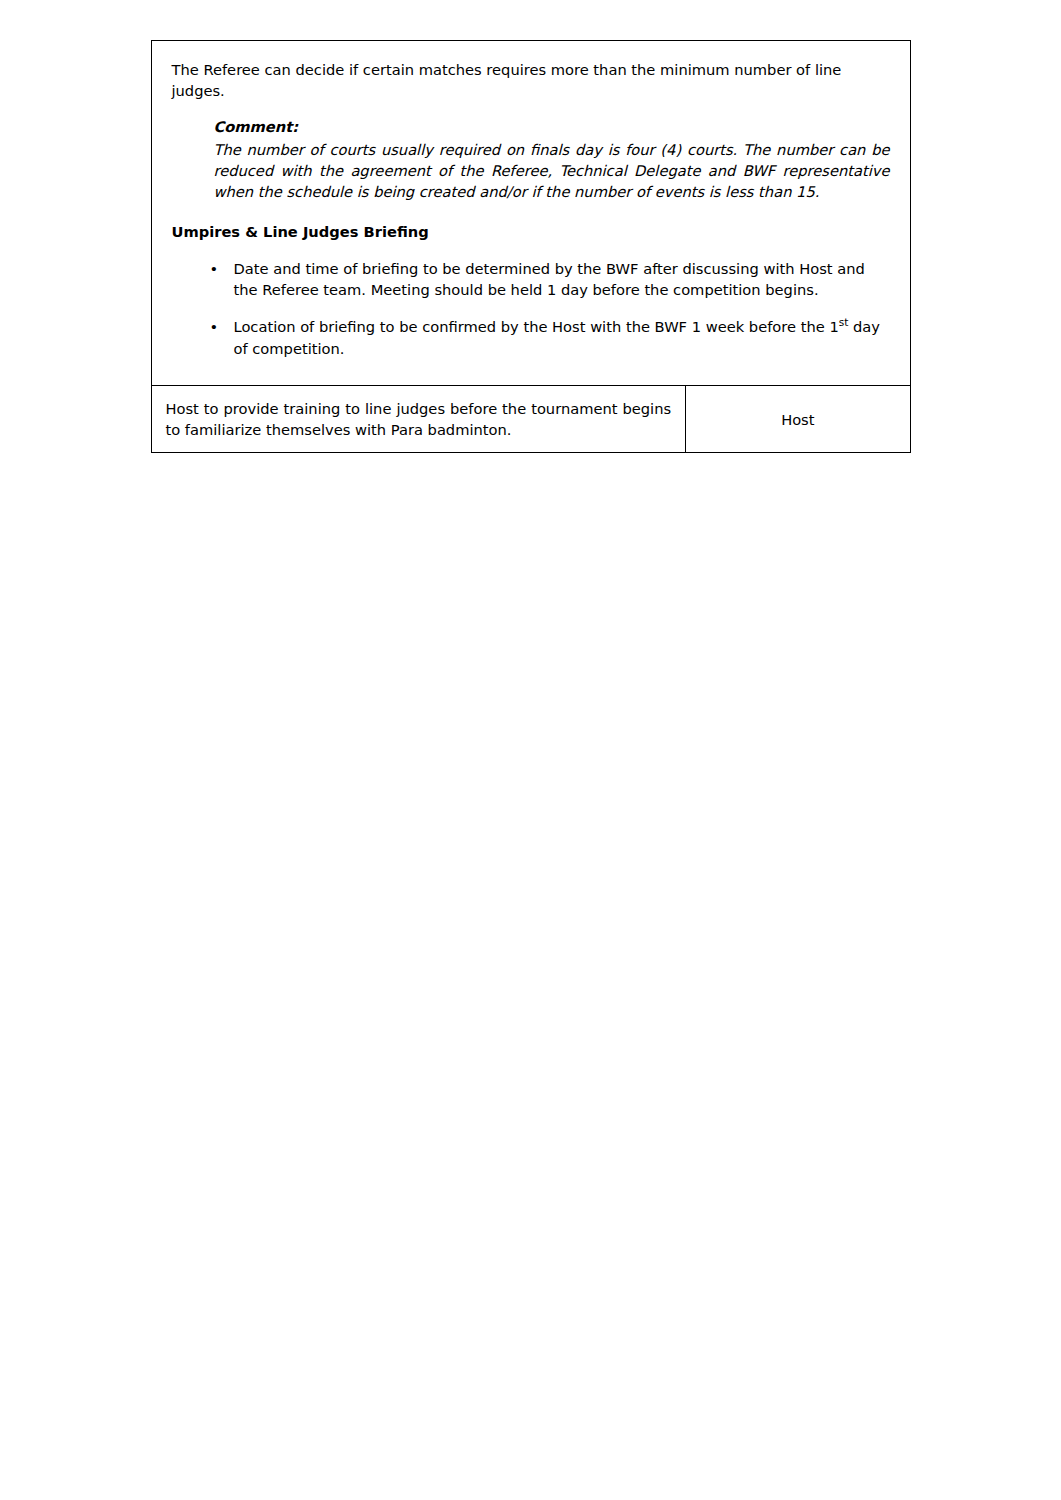The Referee can decide if certain matches requires more than the minimum number of line judges.
Comment:
The number of courts usually required on finals day is four (4) courts. The number can be reduced with the agreement of the Referee, Technical Delegate and BWF representative when the schedule is being created and/or if the number of events is less than 15.
Umpires & Line Judges Briefing
Date and time of briefing to be determined by the BWF after discussing with Host and the Referee team. Meeting should be held 1 day before the competition begins.
Location of briefing to be confirmed by the Host with the BWF 1 week before the 1st day of competition.
| Host to provide training to line judges before the tournament begins to familiarize themselves with Para badminton. | Host |